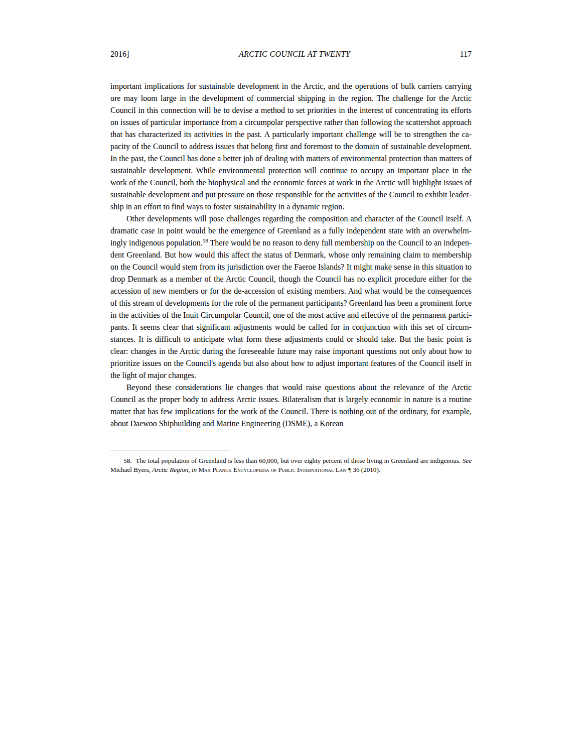2016] ARCTIC COUNCIL AT TWENTY 117
important implications for sustainable development in the Arctic, and the operations of bulk carriers carrying ore may loom large in the development of commercial shipping in the region. The challenge for the Arctic Council in this connection will be to devise a method to set priorities in the interest of concentrating its efforts on issues of particular importance from a circumpolar perspective rather than following the scattershot approach that has characterized its activities in the past. A particularly important challenge will be to strengthen the capacity of the Council to address issues that belong first and foremost to the domain of sustainable development. In the past, the Council has done a better job of dealing with matters of environmental protection than matters of sustainable development. While environmental protection will continue to occupy an important place in the work of the Council, both the biophysical and the economic forces at work in the Arctic will highlight issues of sustainable development and put pressure on those responsible for the activities of the Council to exhibit leadership in an effort to find ways to foster sustainability in a dynamic region.
Other developments will pose challenges regarding the composition and character of the Council itself. A dramatic case in point would be the emergence of Greenland as a fully independent state with an overwhelmingly indigenous population.58 There would be no reason to deny full membership on the Council to an independent Greenland. But how would this affect the status of Denmark, whose only remaining claim to membership on the Council would stem from its jurisdiction over the Faeroe Islands? It might make sense in this situation to drop Denmark as a member of the Arctic Council, though the Council has no explicit procedure either for the accession of new members or for the de-accession of existing members. And what would be the consequences of this stream of developments for the role of the permanent participants? Greenland has been a prominent force in the activities of the Inuit Circumpolar Council, one of the most active and effective of the permanent participants. It seems clear that significant adjustments would be called for in conjunction with this set of circumstances. It is difficult to anticipate what form these adjustments could or should take. But the basic point is clear: changes in the Arctic during the foreseeable future may raise important questions not only about how to prioritize issues on the Council's agenda but also about how to adjust important features of the Council itself in the light of major changes.
Beyond these considerations lie changes that would raise questions about the relevance of the Arctic Council as the proper body to address Arctic issues. Bilateralism that is largely economic in nature is a routine matter that has few implications for the work of the Council. There is nothing out of the ordinary, for example, about Daewoo Shipbuilding and Marine Engineering (DSME), a Korean
58. The total population of Greenland is less than 60,000, but over eighty percent of those living in Greenland are indigenous. See Michael Byers, Arctic Region, in Max Planck Encyclopedia of Public International Law ¶ 36 (2010).